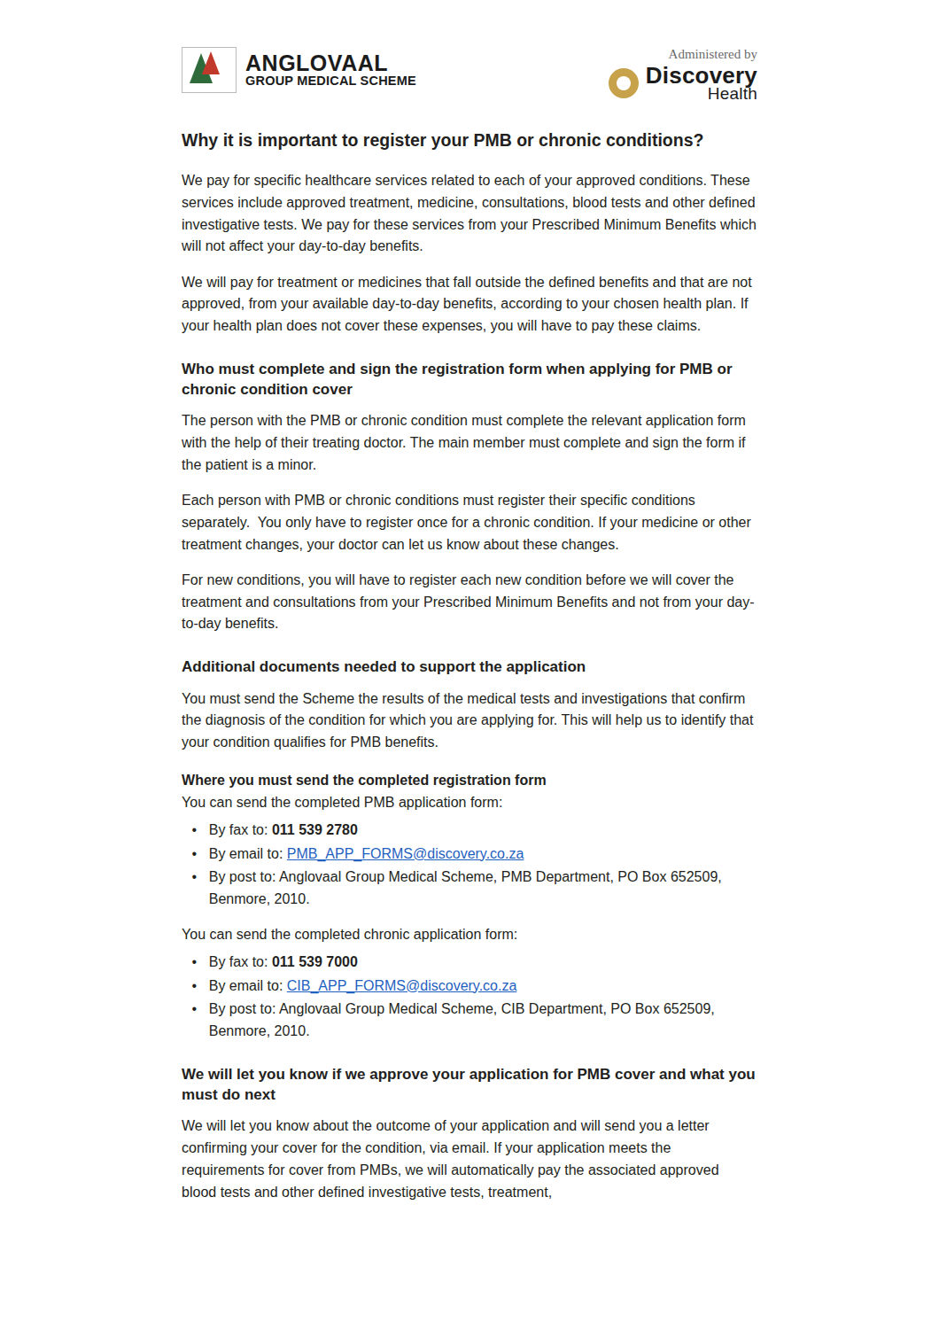✦
ANGLOVAAL
GROUP MEDICAL SCHEME
Administered by
Discovery
Health
Why it is important to register your PMB or chronic conditions?
We pay for specific healthcare services related to each of your approved conditions. These services include approved treatment, medicine, consultations, blood tests and other defined investigative tests. We pay for these services from your Prescribed Minimum Benefits which will not affect your day-to-day benefits.
We will pay for treatment or medicines that fall outside the defined benefits and that are not approved, from your available day-to-day benefits, according to your chosen health plan. If your health plan does not cover these expenses, you will have to pay these claims.
Who must complete and sign the registration form when applying for PMB or chronic condition cover
The person with the PMB or chronic condition must complete the relevant application form with the help of their treating doctor. The main member must complete and sign the form if the patient is a minor.
Each person with PMB or chronic conditions must register their specific conditions separately. You only have to register once for a chronic condition. If your medicine or other treatment changes, your doctor can let us know about these changes.
For new conditions, you will have to register each new condition before we will cover the treatment and consultations from your Prescribed Minimum Benefits and not from your day-to-day benefits.
Additional documents needed to support the application
You must send the Scheme the results of the medical tests and investigations that confirm the diagnosis of the condition for which you are applying for. This will help us to identify that your condition qualifies for PMB benefits.
Where you must send the completed registration form
You can send the completed PMB application form:
By fax to: 011 539 2780
By email to: PMB_APP_FORMS@discovery.co.za
By post to: Anglovaal Group Medical Scheme, PMB Department, PO Box 652509, Benmore, 2010.
You can send the completed chronic application form:
By fax to: 011 539 7000
By email to: CIB_APP_FORMS@discovery.co.za
By post to: Anglovaal Group Medical Scheme, CIB Department, PO Box 652509, Benmore, 2010.
We will let you know if we approve your application for PMB cover and what you must do next
We will let you know about the outcome of your application and will send you a letter confirming your cover for the condition, via email. If your application meets the requirements for cover from PMBs, we will automatically pay the associated approved blood tests and other defined investigative tests, treatment,